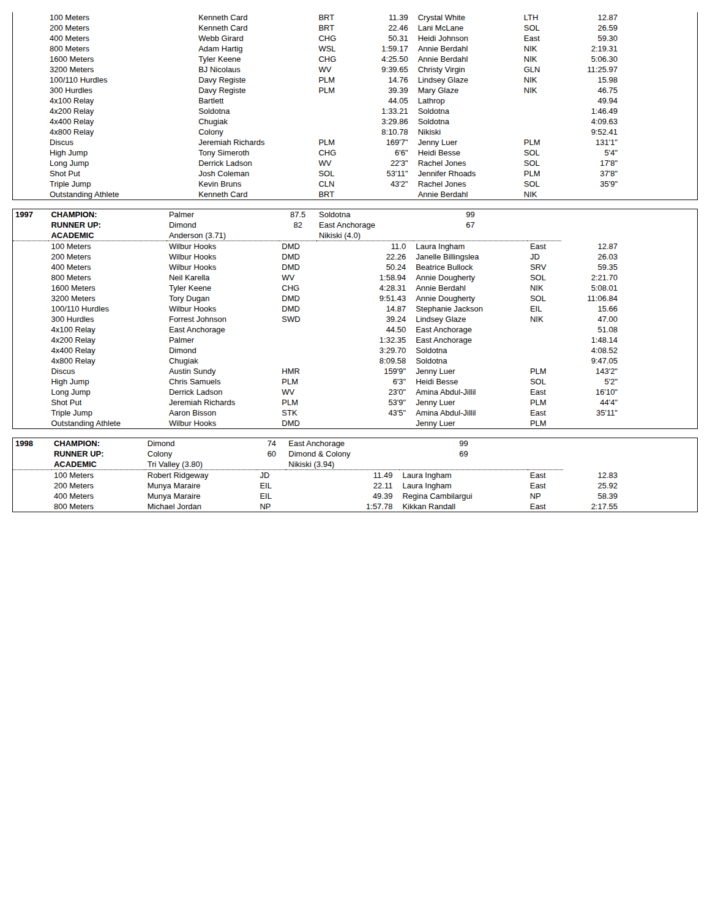| 100 Meters | Kenneth Card | BRT | 11.39 | Crystal White | LTH | 12.87 |
| 200 Meters | Kenneth Card | BRT | 22.46 | Lani McLane | SOL | 26.59 |
| 400 Meters | Webb Girard | CHG | 50.31 | Heidi Johnson | East | 59.30 |
| 800 Meters | Adam Hartig | WSL | 1:59.17 | Annie Berdahl | NIK | 2:19.31 |
| 1600 Meters | Tyler Keene | CHG | 4:25.50 | Annie Berdahl | NIK | 5:06.30 |
| 3200 Meters | BJ Nicolaus | WV | 9:39.65 | Christy Virgin | GLN | 11:25.97 |
| 100/110 Hurdles | Davy Registe | PLM | 14.76 | Lindsey Glaze | NIK | 15.98 |
| 300 Hurdles | Davy Registe | PLM | 39.39 | Mary Glaze | NIK | 46.75 |
| 4x100 Relay | Bartlett | | 44.05 | Lathrop | | 49.94 |
| 4x200 Relay | Soldotna | | 1:33.21 | Soldotna | | 1:46.49 |
| 4x400 Relay | Chugiak | | 3:29.86 | Soldotna | | 4:09.63 |
| 4x800 Relay | Colony | | 8:10.78 | Nikiski | | 9:52.41 |
| Discus | Jeremiah Richards | PLM | 169'7" | Jenny Luer | PLM | 131'1" |
| High Jump | Tony Simeroth | CHG | 6'6" | Heidi Besse | SOL | 5'4" |
| Long Jump | Derrick Ladson | WV | 22'3" | Rachel Jones | SOL | 17'8" |
| Shot Put | Josh Coleman | SOL | 53'11" | Jennifer Rhoads | PLM | 37'8" |
| Triple Jump | Kevin Bruns | CLN | 43'2" | Rachel Jones | SOL | 35'9" |
| Outstanding Athlete | Kenneth Card | BRT | | Annie Berdahl | NIK | |
| 1997 | CHAMPION: | Palmer | 87.5 | Soldotna | 99 | |
| | RUNNER UP: | Dimond | 82 | East Anchorage | 67 | |
| | ACADEMIC | Anderson (3.71) | | Nikiski (4.0) | | |
| | 100 Meters | Wilbur Hooks | DMD | 11.0 | Laura Ingham | East | 12.87 |
| | 200 Meters | Wilbur Hooks | DMD | 22.26 | Janelle Billingslea | JD | 26.03 |
| | 400 Meters | Wilbur Hooks | DMD | 50.24 | Beatrice Bullock | SRV | 59.35 |
| | 800 Meters | Neil Karella | WV | 1:58.94 | Annie Dougherty | SOL | 2:21.70 |
| | 1600 Meters | Tyler Keene | CHG | 4:28.31 | Annie Berdahl | NIK | 5:08.01 |
| | 3200 Meters | Tory Dugan | DMD | 9:51.43 | Annie Dougherty | SOL | 11:06.84 |
| | 100/110 Hurdles | Wilbur Hooks | DMD | 14.87 | Stephanie Jackson | EIL | 15.66 |
| | 300 Hurdles | Forrest Johnson | SWD | 39.24 | Lindsey Glaze | NIK | 47.00 |
| | 4x100 Relay | East Anchorage | | 44.50 | East Anchorage | | 51.08 |
| | 4x200 Relay | Palmer | | 1:32.35 | East Anchorage | | 1:48.14 |
| | 4x400 Relay | Dimond | | 3:29.70 | Soldotna | | 4:08.52 |
| | 4x800 Relay | Chugiak | | 8:09.58 | Soldotna | | 9:47.05 |
| | Discus | Austin Sundy | HMR | 159'9" | Jenny Luer | PLM | 143'2" |
| | High Jump | Chris Samuels | PLM | 6'3" | Heidi Besse | SOL | 5'2" |
| | Long Jump | Derrick Ladson | WV | 23'0" | Amina Abdul-Jillil | East | 16'10" |
| | Shot Put | Jeremiah Richards | PLM | 53'9" | Jenny Luer | PLM | 44'4" |
| | Triple Jump | Aaron Bisson | STK | 43'5" | Amina Abdul-Jillil | East | 35'11" |
| | Outstanding Athlete | Wilbur Hooks | DMD | | Jenny Luer | PLM | |
| 1998 | CHAMPION: | Dimond | 74 | East Anchorage | 99 | |
| | RUNNER UP: | Colony | 60 | Dimond & Colony | 69 | |
| | ACADEMIC | Tri Valley (3.80) | | Nikiski (3.94) | | |
| | 100 Meters | Robert Ridgeway | JD | 11.49 | Laura Ingham | East | 12.83 |
| | 200 Meters | Munya Maraire | EIL | 22.11 | Laura Ingham | East | 25.92 |
| | 400 Meters | Munya Maraire | EIL | 49.39 | Regina Cambilargui | NP | 58.39 |
| | 800 Meters | Michael Jordan | NP | 1:57.78 | Kikkan Randall | East | 2:17.55 |